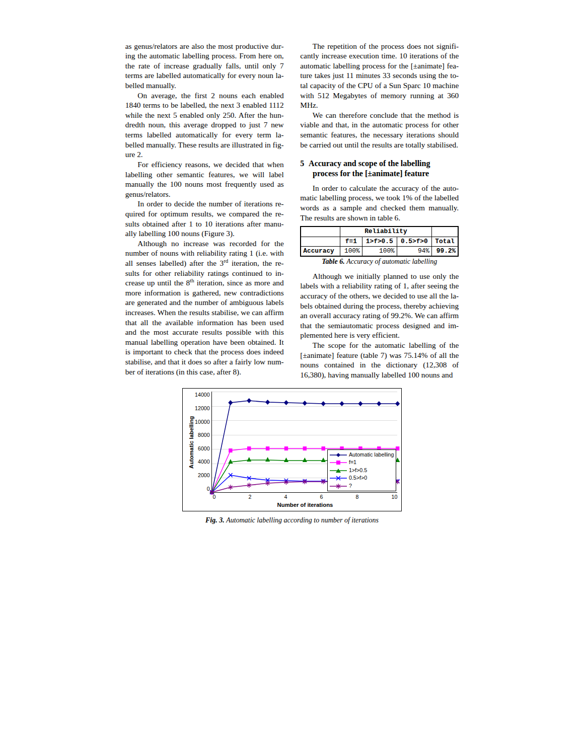as genus/relators are also the most productive during the automatic labelling process. From here on, the rate of increase gradually falls, until only 7 terms are labelled automatically for every noun labelled manually.
On average, the first 2 nouns each enabled 1840 terms to be labelled, the next 3 enabled 1112 while the next 5 enabled only 250. After the hundredth noun, this average dropped to just 7 new terms labelled automatically for every term labelled manually. These results are illustrated in figure 2.
For efficiency reasons, we decided that when labelling other semantic features, we will label manually the 100 nouns most frequently used as genus/relators.
In order to decide the number of iterations required for optimum results, we compared the results obtained after 1 to 10 iterations after manually labelling 100 nouns (Figure 3).
Although no increase was recorded for the number of nouns with reliability rating 1 (i.e. with all senses labelled) after the 3rd iteration, the results for other reliability ratings continued to increase up until the 8th iteration, since as more and more information is gathered, new contradictions are generated and the number of ambiguous labels increases. When the results stabilise, we can affirm that all the available information has been used and the most accurate results possible with this manual labelling operation have been obtained. It is important to check that the process does indeed stabilise, and that it does so after a fairly low number of iterations (in this case, after 8).
The repetition of the process does not significantly increase execution time. 10 iterations of the automatic labelling process for the [±animate] feature takes just 11 minutes 33 seconds using the total capacity of the CPU of a Sun Sparc 10 machine with 512 Megabytes of memory running at 360 MHz.
We can therefore conclude that the method is viable and that, in the automatic process for other semantic features, the necessary iterations should be carried out until the results are totally stabilised.
5 Accuracy and scope of the labellingprocess for the [±animate] feature
In order to calculate the accuracy of the automatic labelling process, we took 1% of the labelled words as a sample and checked them manually. The results are shown in table 6.
| | Reliability | |
| --- | --- | --- |
| | f=1 | 1>f>0.5 | 0.5>f>0 | Total |
| Accuracy | 100% | 100% | 94% | 99.2% |
Table 6. Accuracy of automatic labelling
Although we initially planned to use only the labels with a reliability rating of 1, after seeing the accuracy of the others, we decided to use all the labels obtained during the process, thereby achieving an overall accuracy rating of 99.2%. We can affirm that the semiautomatic process designed and implemented here is very efficient.
The scope for the automatic labelling of the [±animate] feature (table 7) was 75.14% of all the nouns contained in the dictionary (12,308 of 16,380), having manually labelled 100 nouns and
Automatic labelling
14000
12000
10000
8000
6000
4000
2000
0
Automatic labelling
f=1
1>f>0.5
0.5>f>0
?
0246810
Number of iterations
Fig. 3. Automatic labelling according to number of iterations